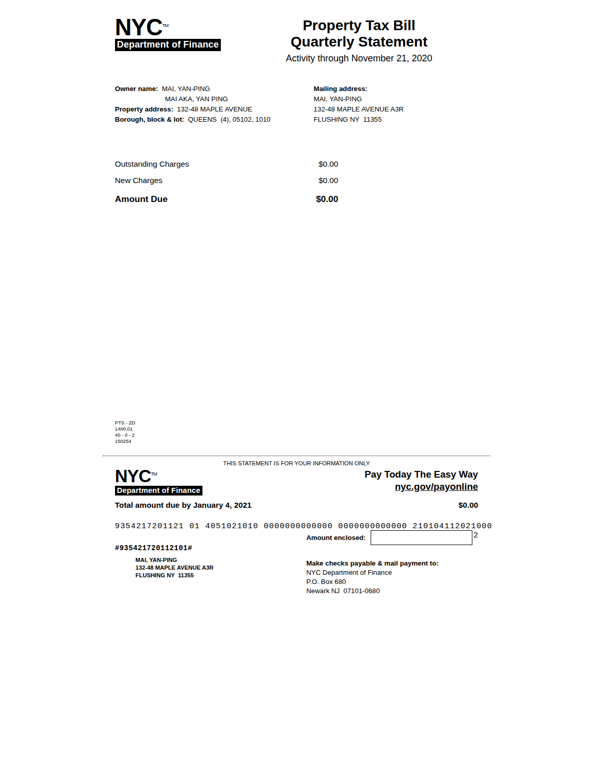NYCTM
Department of Finance
Property Tax Bill
Quarterly Statement
Activity through November 21, 2020
Owner name: MAI, YAN-PING
MAI AKA, YAN PING
Property address: 132-48 MAPLE AVENUE
Borough, block & lot: QUEENS (4), 05102, 1010
Mailing address:
MAI, YAN-PING
132-48 MAPLE AVENUE A3R
FLUSHING NY 11355
| Outstanding Charges | $0.00 |
| New Charges | $0.00 |
| Amount Due | $0.00 |
PTS - ZD
1400.01
40 - 0 - 2
150254
THIS STATEMENT IS FOR YOUR INFORMATION ONLY
NYCTM
Department of Finance
Pay Today The Easy Way
nyc.gov/payonline
Total amount due by January 4, 2021 $0.00
#935421720112101#
MAI, YAN-PING
132-48 MAPLE AVENUE A3R
FLUSHING NY 11355
Amount enclosed:
Make checks payable & mail payment to:
NYC Department of Finance
P.O. Box 680
Newark NJ 07101-0680
9354217201121 01 4051021010 0000000000000 0000000000000 210104112021000 2